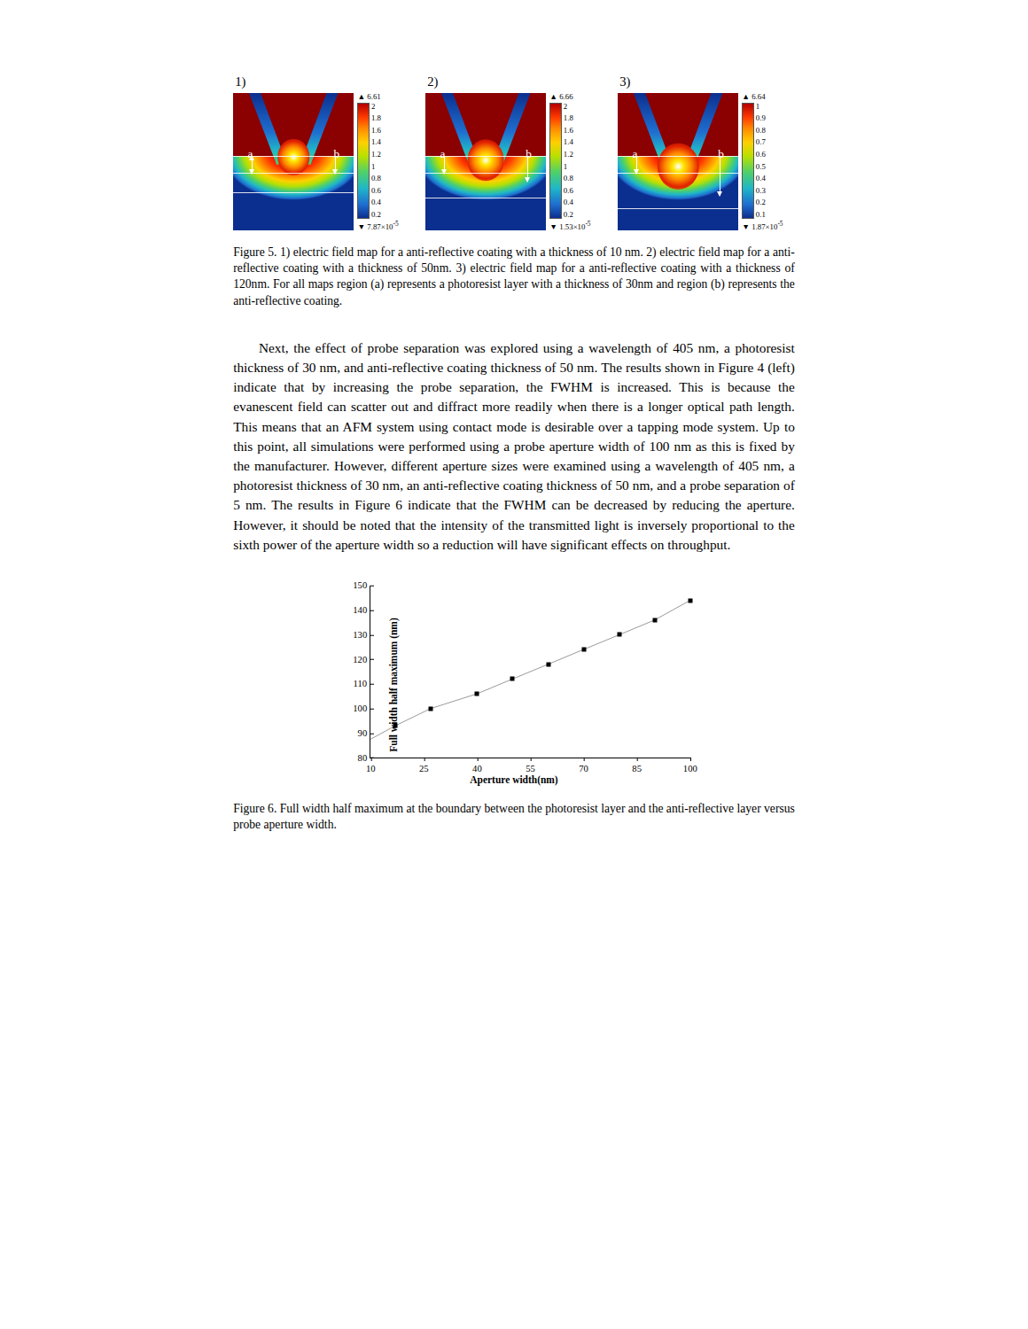1)
a
b
▲ 6.61
21.81.61.4 1.210.80.6 0.40.2
▼ 7.87×10-5
2)
a
b
▲ 6.66
21.81.61.4 1.210.80.6 0.40.2
▼ 1.53×10-5
3)
a
b
▲ 6.64
10.90.80.7 0.60.50.40.3 0.20.1
▼ 1.87×10-5
Figure 5. 1) electric field map for a anti-reflective coating with a thickness of 10 nm. 2) electric field map for a anti-reflective coating with a thickness of 50nm. 3) electric field map for a anti-reflective coating with a thickness of 120nm. For all maps region (a) represents a photoresist layer with a thickness of 30nm and region (b) represents the anti-reflective coating.
Next, the effect of probe separation was explored using a wavelength of 405 nm, a photoresist thickness of 30 nm, and anti-reflective coating thickness of 50 nm. The results shown in Figure 4 (left) indicate that by increasing the probe separation, the FWHM is increased. This is because the evanescent field can scatter out and diffract more readily when there is a longer optical path length. This means that an AFM system using contact mode is desirable over a tapping mode system. Up to this point, all simulations were performed using a probe aperture width of 100 nm as this is fixed by the manufacturer. However, different aperture sizes were examined using a wavelength of 405 nm, a photoresist thickness of 30 nm, an anti-reflective coating thickness of 50 nm, and a probe separation of 5 nm. The results in Figure 6 indicate that the FWHM can be decreased by reducing the aperture. However, it should be noted that the intensity of the transmitted light is inversely proportional to the sixth power of the aperture width so a reduction will have significant effects on throughput.
Full width half maximum (nm)
Aperture width(nm)
80
90
100
110
120
130
140
150
10
25
40
55
70
85
100
Figure 6. Full width half maximum at the boundary between the photoresist layer and the anti-reflective layer versus probe aperture width.